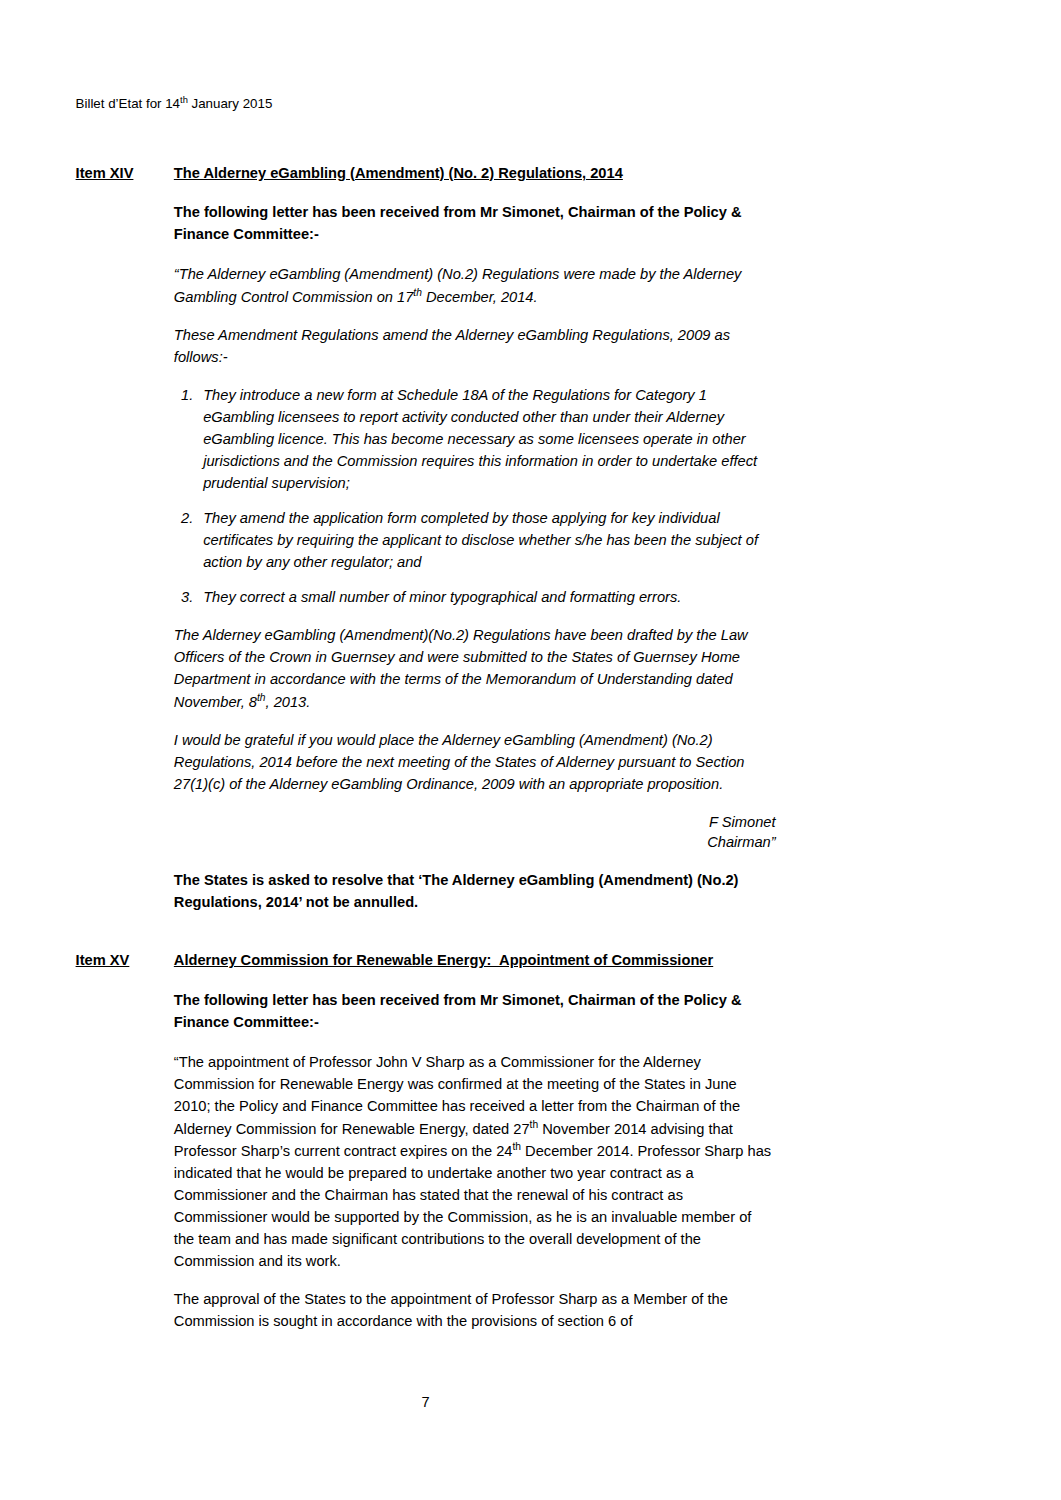Billet d’Etat for 14th January 2015
Item XIV The Alderney eGambling (Amendment) (No. 2) Regulations, 2014
The following letter has been received from Mr Simonet, Chairman of the Policy & Finance Committee:-
“The Alderney eGambling (Amendment) (No.2) Regulations were made by the Alderney Gambling Control Commission on 17th December, 2014.
These Amendment Regulations amend the Alderney eGambling Regulations, 2009 as follows:-
They introduce a new form at Schedule 18A of the Regulations for Category 1 eGambling licensees to report activity conducted other than under their Alderney eGambling licence. This has become necessary as some licensees operate in other jurisdictions and the Commission requires this information in order to undertake effect prudential supervision;
They amend the application form completed by those applying for key individual certificates by requiring the applicant to disclose whether s/he has been the subject of action by any other regulator; and
They correct a small number of minor typographical and formatting errors.
The Alderney eGambling (Amendment)(No.2) Regulations have been drafted by the Law Officers of the Crown in Guernsey and were submitted to the States of Guernsey Home Department in accordance with the terms of the Memorandum of Understanding dated November, 8th, 2013.
I would be grateful if you would place the Alderney eGambling (Amendment) (No.2) Regulations, 2014 before the next meeting of the States of Alderney pursuant to Section 27(1)(c) of the Alderney eGambling Ordinance, 2009 with an appropriate proposition.
F Simonet
Chairman”
The States is asked to resolve that ‘The Alderney eGambling (Amendment) (No.2) Regulations, 2014’ not be annulled.
Item XV Alderney Commission for Renewable Energy: Appointment of Commissioner
The following letter has been received from Mr Simonet, Chairman of the Policy & Finance Committee:-
“The appointment of Professor John V Sharp as a Commissioner for the Alderney Commission for Renewable Energy was confirmed at the meeting of the States in June 2010; the Policy and Finance Committee has received a letter from the Chairman of the Alderney Commission for Renewable Energy, dated 27th November 2014 advising that Professor Sharp’s current contract expires on the 24th December 2014. Professor Sharp has indicated that he would be prepared to undertake another two year contract as a Commissioner and the Chairman has stated that the renewal of his contract as Commissioner would be supported by the Commission, as he is an invaluable member of the team and has made significant contributions to the overall development of the Commission and its work.
The approval of the States to the appointment of Professor Sharp as a Member of the Commission is sought in accordance with the provisions of section 6 of
7